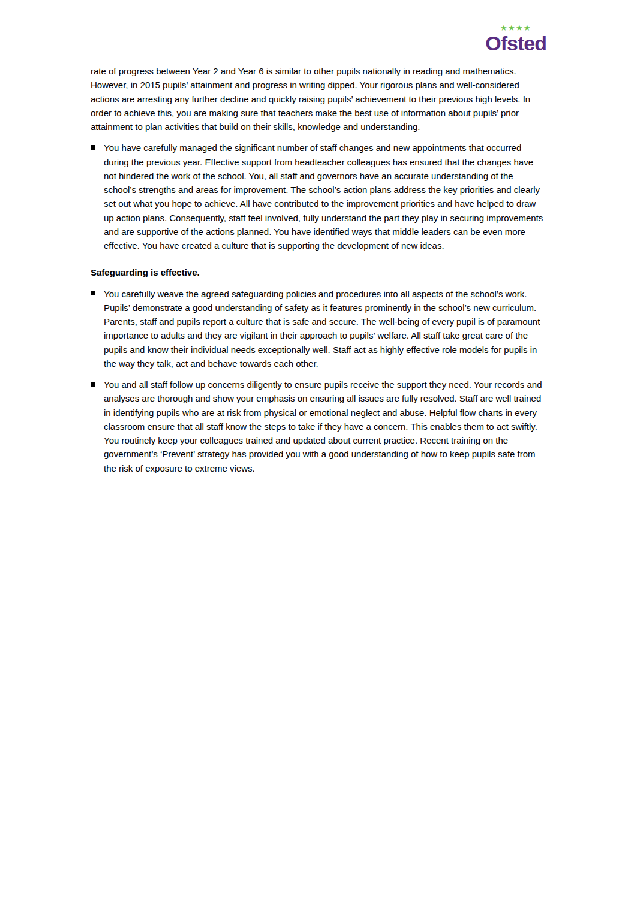★★★★ Ofsted
rate of progress between Year 2 and Year 6 is similar to other pupils nationally in reading and mathematics. However, in 2015 pupils’ attainment and progress in writing dipped. Your rigorous plans and well-considered actions are arresting any further decline and quickly raising pupils’ achievement to their previous high levels. In order to achieve this, you are making sure that teachers make the best use of information about pupils’ prior attainment to plan activities that build on their skills, knowledge and understanding.
You have carefully managed the significant number of staff changes and new appointments that occurred during the previous year. Effective support from headteacher colleagues has ensured that the changes have not hindered the work of the school. You, all staff and governors have an accurate understanding of the school’s strengths and areas for improvement. The school’s action plans address the key priorities and clearly set out what you hope to achieve. All have contributed to the improvement priorities and have helped to draw up action plans. Consequently, staff feel involved, fully understand the part they play in securing improvements and are supportive of the actions planned. You have identified ways that middle leaders can be even more effective. You have created a culture that is supporting the development of new ideas.
Safeguarding is effective.
You carefully weave the agreed safeguarding policies and procedures into all aspects of the school’s work. Pupils’ demonstrate a good understanding of safety as it features prominently in the school’s new curriculum. Parents, staff and pupils report a culture that is safe and secure. The well-being of every pupil is of paramount importance to adults and they are vigilant in their approach to pupils’ welfare. All staff take great care of the pupils and know their individual needs exceptionally well. Staff act as highly effective role models for pupils in the way they talk, act and behave towards each other.
You and all staff follow up concerns diligently to ensure pupils receive the support they need. Your records and analyses are thorough and show your emphasis on ensuring all issues are fully resolved. Staff are well trained in identifying pupils who are at risk from physical or emotional neglect and abuse. Helpful flow charts in every classroom ensure that all staff know the steps to take if they have a concern. This enables them to act swiftly. You routinely keep your colleagues trained and updated about current practice. Recent training on the government’s ‘Prevent’ strategy has provided you with a good understanding of how to keep pupils safe from the risk of exposure to extreme views.